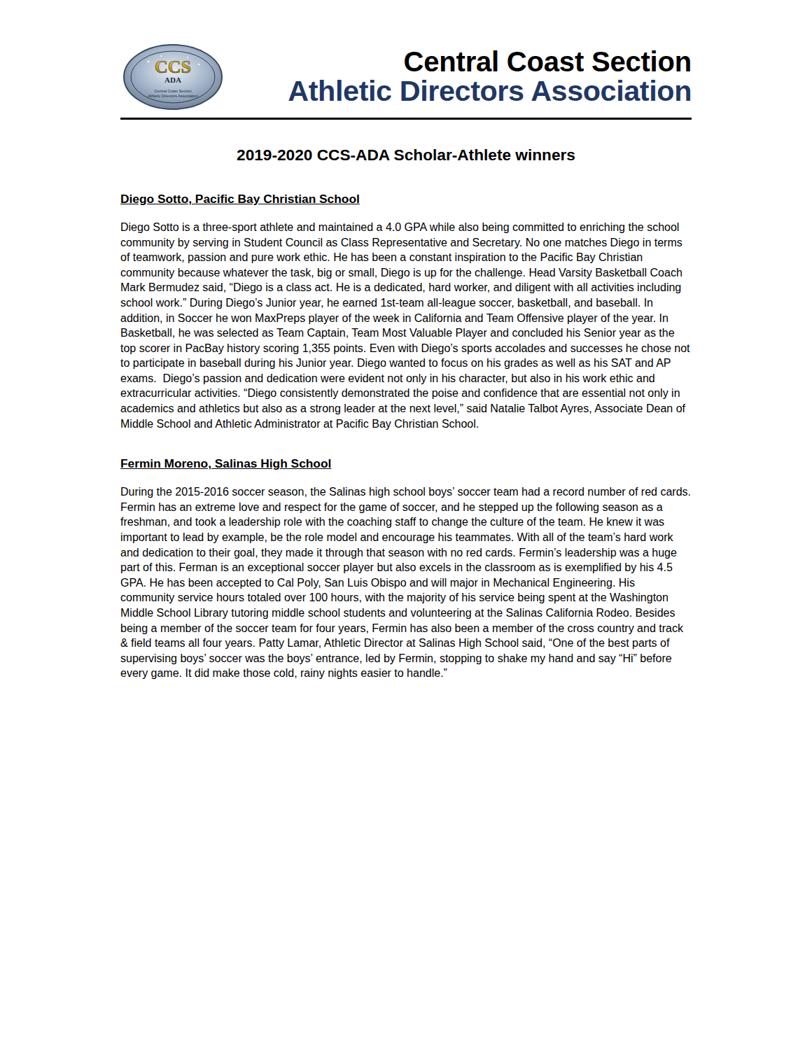CCS ADA Central Coast Section Athletic Directors Association
Central Coast Section
Athletic Directors Association
2019-2020 CCS-ADA Scholar-Athlete winners
Diego Sotto, Pacific Bay Christian School
Diego Sotto is a three-sport athlete and maintained a 4.0 GPA while also being committed to enriching the school community by serving in Student Council as Class Representative and Secretary. No one matches Diego in terms of teamwork, passion and pure work ethic. He has been a constant inspiration to the Pacific Bay Christian community because whatever the task, big or small, Diego is up for the challenge. Head Varsity Basketball Coach Mark Bermudez said, “Diego is a class act. He is a dedicated, hard worker, and diligent with all activities including school work.” During Diego’s Junior year, he earned 1st-team all-league soccer, basketball, and baseball. In addition, in Soccer he won MaxPreps player of the week in California and Team Offensive player of the year. In Basketball, he was selected as Team Captain, Team Most Valuable Player and concluded his Senior year as the top scorer in PacBay history scoring 1,355 points. Even with Diego’s sports accolades and successes he chose not to participate in baseball during his Junior year. Diego wanted to focus on his grades as well as his SAT and AP exams. Diego’s passion and dedication were evident not only in his character, but also in his work ethic and extracurricular activities. “Diego consistently demonstrated the poise and confidence that are essential not only in academics and athletics but also as a strong leader at the next level,” said Natalie Talbot Ayres, Associate Dean of Middle School and Athletic Administrator at Pacific Bay Christian School.
Fermin Moreno, Salinas High School
During the 2015-2016 soccer season, the Salinas high school boys’ soccer team had a record number of red cards. Fermin has an extreme love and respect for the game of soccer, and he stepped up the following season as a freshman, and took a leadership role with the coaching staff to change the culture of the team. He knew it was important to lead by example, be the role model and encourage his teammates. With all of the team’s hard work and dedication to their goal, they made it through that season with no red cards. Fermin’s leadership was a huge part of this. Ferman is an exceptional soccer player but also excels in the classroom as is exemplified by his 4.5 GPA. He has been accepted to Cal Poly, San Luis Obispo and will major in Mechanical Engineering. His community service hours totaled over 100 hours, with the majority of his service being spent at the Washington Middle School Library tutoring middle school students and volunteering at the Salinas California Rodeo. Besides being a member of the soccer team for four years, Fermin has also been a member of the cross country and track & field teams all four years. Patty Lamar, Athletic Director at Salinas High School said, “One of the best parts of supervising boys’ soccer was the boys’ entrance, led by Fermin, stopping to shake my hand and say “Hi” before every game. It did make those cold, rainy nights easier to handle.”